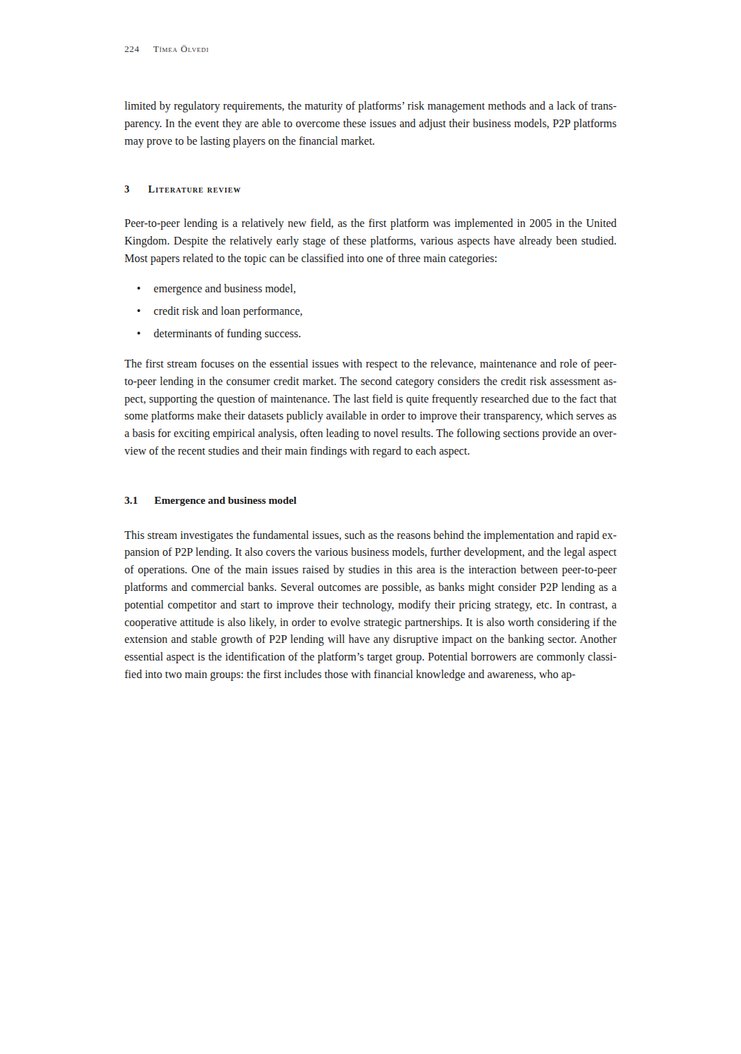224 Tímea Ölvedi
limited by regulatory requirements, the maturity of platforms’ risk management methods and a lack of transparency. In the event they are able to overcome these issues and adjust their business models, P2P platforms may prove to be lasting players on the financial market.
3 Literature review
Peer-to-peer lending is a relatively new field, as the first platform was implemented in 2005 in the United Kingdom. Despite the relatively early stage of these platforms, various aspects have already been studied. Most papers related to the topic can be classified into one of three main categories:
emergence and business model,
credit risk and loan performance,
determinants of funding success.
The first stream focuses on the essential issues with respect to the relevance, maintenance and role of peer-to-peer lending in the consumer credit market. The second category considers the credit risk assessment aspect, supporting the question of maintenance. The last field is quite frequently researched due to the fact that some platforms make their datasets publicly available in order to improve their transparency, which serves as a basis for exciting empirical analysis, often leading to novel results. The following sections provide an overview of the recent studies and their main findings with regard to each aspect.
3.1 Emergence and business model
This stream investigates the fundamental issues, such as the reasons behind the implementation and rapid expansion of P2P lending. It also covers the various business models, further development, and the legal aspect of operations. One of the main issues raised by studies in this area is the interaction between peer-to-peer platforms and commercial banks. Several outcomes are possible, as banks might consider P2P lending as a potential competitor and start to improve their technology, modify their pricing strategy, etc. In contrast, a cooperative attitude is also likely, in order to evolve strategic partnerships. It is also worth considering if the extension and stable growth of P2P lending will have any disruptive impact on the banking sector. Another essential aspect is the identification of the platform’s target group. Potential borrowers are commonly classified into two main groups: the first includes those with financial knowledge and awareness, who ap-